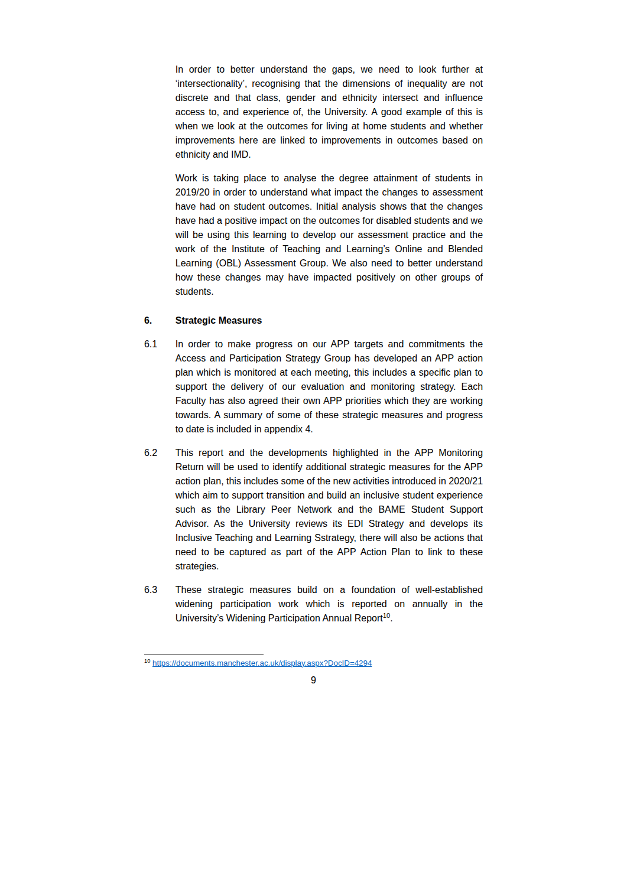In order to better understand the gaps, we need to look further at ‘intersectionality’, recognising that the dimensions of inequality are not discrete and that class, gender and ethnicity intersect and influence access to, and experience of, the University. A good example of this is when we look at the outcomes for living at home students and whether improvements here are linked to improvements in outcomes based on ethnicity and IMD.
Work is taking place to analyse the degree attainment of students in 2019/20 in order to understand what impact the changes to assessment have had on student outcomes. Initial analysis shows that the changes have had a positive impact on the outcomes for disabled students and we will be using this learning to develop our assessment practice and the work of the Institute of Teaching and Learning’s Online and Blended Learning (OBL) Assessment Group. We also need to better understand how these changes may have impacted positively on other groups of students.
6.
Strategic Measures
6.1
In order to make progress on our APP targets and commitments the Access and Participation Strategy Group has developed an APP action plan which is monitored at each meeting, this includes a specific plan to support the delivery of our evaluation and monitoring strategy. Each Faculty has also agreed their own APP priorities which they are working towards. A summary of some of these strategic measures and progress to date is included in appendix 4.
6.2
This report and the developments highlighted in the APP Monitoring Return will be used to identify additional strategic measures for the APP action plan, this includes some of the new activities introduced in 2020/21 which aim to support transition and build an inclusive student experience such as the Library Peer Network and the BAME Student Support Advisor. As the University reviews its EDI Strategy and develops its Inclusive Teaching and Learning Sstrategy, there will also be actions that need to be captured as part of the APP Action Plan to link to these strategies.
6.3
These strategic measures build on a foundation of well-established widening participation work which is reported on annually in the University’s Widening Participation Annual Report10.
10 https://documents.manchester.ac.uk/display.aspx?DocID=4294
9